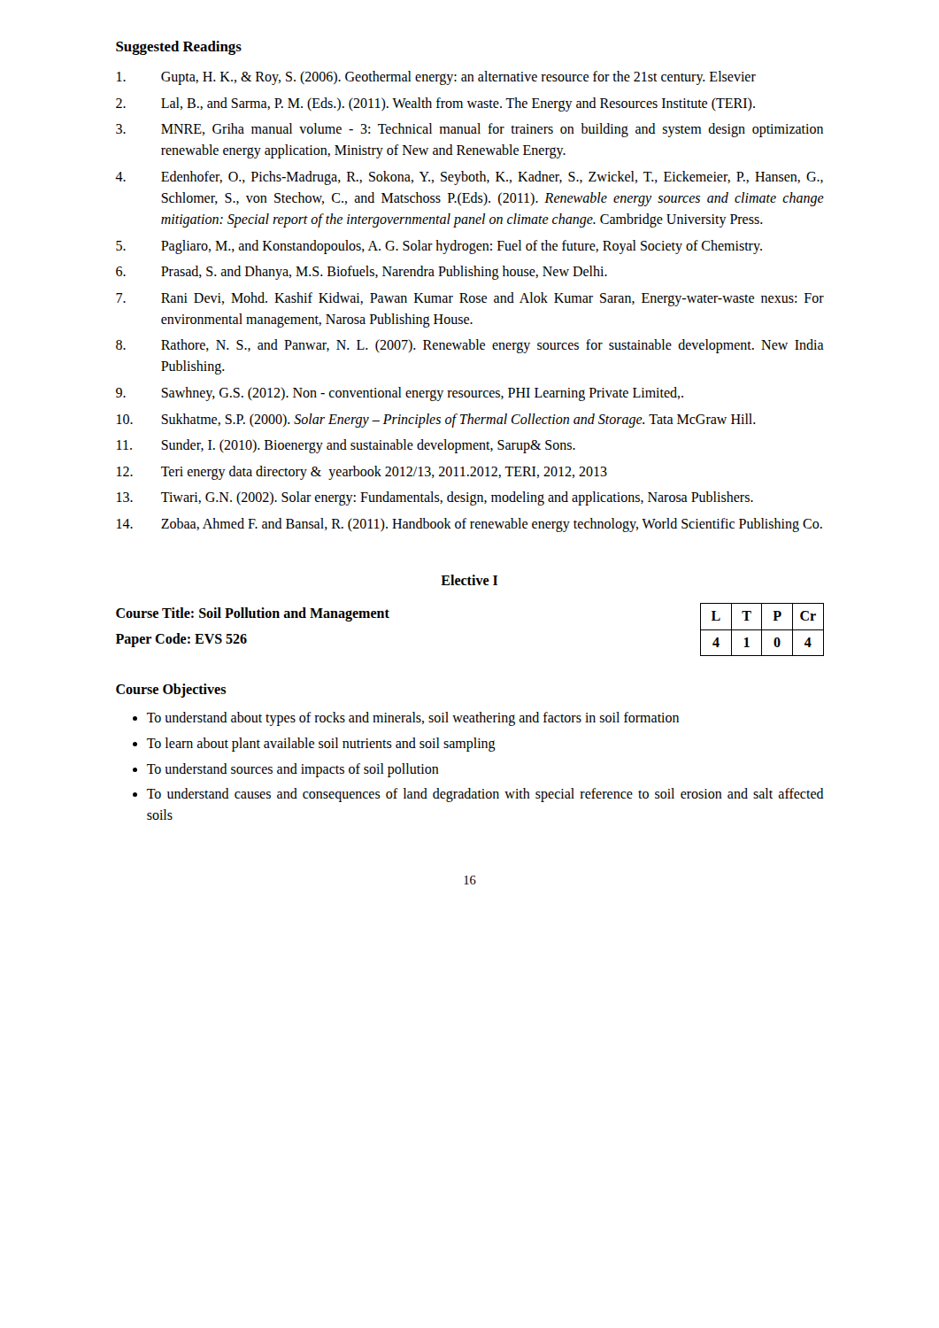Suggested Readings
Gupta, H. K., & Roy, S. (2006). Geothermal energy: an alternative resource for the 21st century. Elsevier
Lal, B., and Sarma, P. M. (Eds.). (2011). Wealth from waste. The Energy and Resources Institute (TERI).
MNRE, Griha manual volume - 3: Technical manual for trainers on building and system design optimization renewable energy application, Ministry of New and Renewable Energy.
Edenhofer, O., Pichs-Madruga, R., Sokona, Y., Seyboth, K., Kadner, S., Zwickel, T., Eickemeier, P., Hansen, G., Schlomer, S., von Stechow, C., and Matschoss P.(Eds). (2011). Renewable energy sources and climate change mitigation: Special report of the intergovernmental panel on climate change. Cambridge University Press.
Pagliaro, M., and Konstandopoulos, A. G. Solar hydrogen: Fuel of the future, Royal Society of Chemistry.
Prasad, S. and Dhanya, M.S. Biofuels, Narendra Publishing house, New Delhi.
Rani Devi, Mohd. Kashif Kidwai, Pawan Kumar Rose and Alok Kumar Saran, Energy-water-waste nexus: For environmental management, Narosa Publishing House.
Rathore, N. S., and Panwar, N. L. (2007). Renewable energy sources for sustainable development. New India Publishing.
Sawhney, G.S. (2012). Non - conventional energy resources, PHI Learning Private Limited,.
Sukhatme, S.P. (2000). Solar Energy – Principles of Thermal Collection and Storage. Tata McGraw Hill.
Sunder, I. (2010). Bioenergy and sustainable development, Sarup& Sons.
Teri energy data directory & yearbook 2012/13, 2011.2012, TERI, 2012, 2013
Tiwari, G.N. (2002). Solar energy: Fundamentals, design, modeling and applications, Narosa Publishers.
Zobaa, Ahmed F. and Bansal, R. (2011). Handbook of renewable energy technology, World Scientific Publishing Co.
Elective I
Course Title: Soil Pollution and Management
Paper Code: EVS 526
| L | T | P | Cr |
| --- | --- | --- | --- |
| 4 | 1 | 0 | 4 |
Course Objectives
To understand about types of rocks and minerals, soil weathering and factors in soil formation
To learn about plant available soil nutrients and soil sampling
To understand sources and impacts of soil pollution
To understand causes and consequences of land degradation with special reference to soil erosion and salt affected soils
16